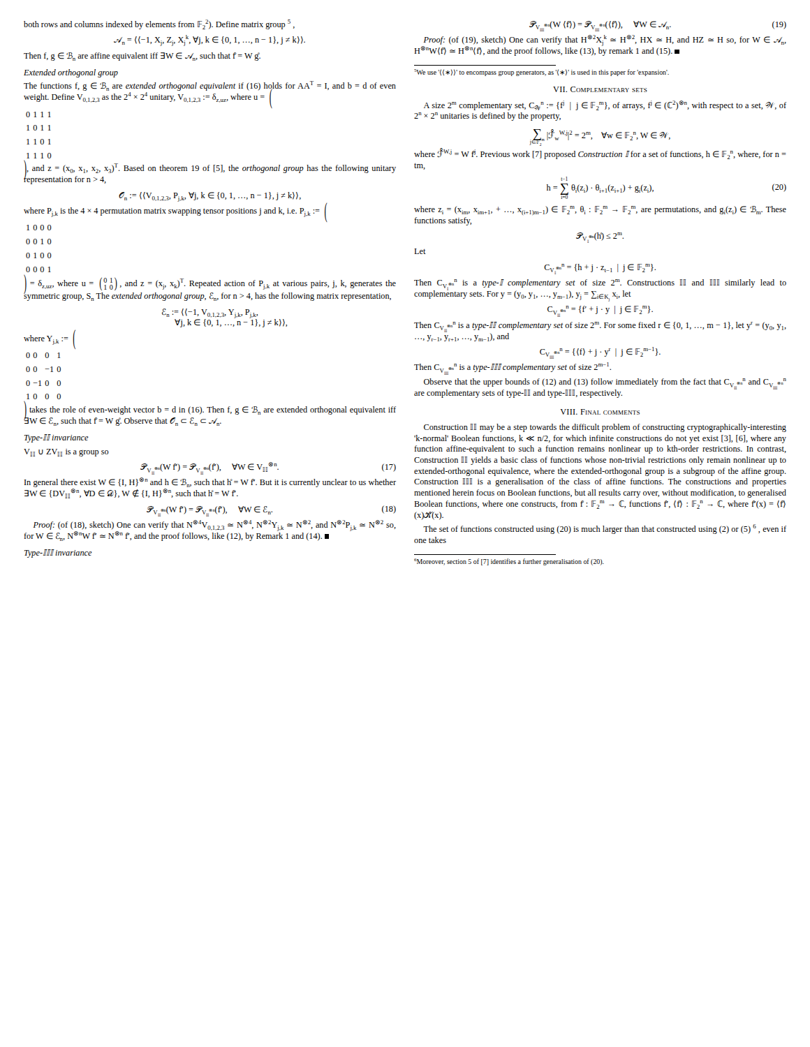both rows and columns indexed by elements from 𝔽22). Define matrix group 5 ,
𝒜n = ⟨⟨−1, Xj, Zj, Xjk, ∀j, k ∈ {0, 1, …, n − 1}, j ≠ k⟩⟩.
Then f, g ∈ ℬn are affine equivalent iff ∃W ∈ 𝒜n, such that f̊ = W g̊.
Extended orthogonal group
The functions f, g ∈ ℬn are extended orthogonal equivalent if (16) holds for AAT = I, and b = d of even weight. Define V0,1,2,3 as the 24 × 24 unitary, V0,1,2,3 := δz,uz, where u = (
| 0 | 1 | 1 | 1 |
| 1 | 0 | 1 | 1 |
| 1 | 1 | 0 | 1 |
| 1 | 1 | 1 | 0 |
), and z = (x0, x1, x2, x3)T. Based on theorem 19 of [5], the orthogonal group has the following unitary representation for n > 4,
𝒪n := ⟨⟨V0,1,2,3, Pj,k, ∀j, k ∈ {0, 1, …, n − 1}, j ≠ k⟩⟩,
where Pj,k is the 4 × 4 permutation matrix swapping tensor positions j and k, i.e. Pj,k := (
| 1 | 0 | 0 | 0 |
| 0 | 0 | 1 | 0 |
| 0 | 1 | 0 | 0 |
| 0 | 0 | 0 | 1 |
) = δz,uz, where u = (
| 0 | 1 |
| 1 | 0 |
), and z = (xj, xk)T. Repeated action of Pj,k at various pairs, j, k, generates the symmetric group, Sn The extended orthogonal group, ℰn, for n > 4, has the following matrix representation,
ℰn := ⟨⟨−1, V0,1,2,3, Yj,k, Pj,k,
∀j, k ∈ {0, 1, …, n − 1}, j ≠ k⟩⟩,
where Yj,k := (
| 0 | 0 | 0 | 1 |
| 0 | 0 | −1 | 0 |
| 0 | −1 | 0 | 0 |
| 1 | 0 | 0 | 0 |
) takes the role of even-weight vector b = d in (16). Then f, g ∈ ℬn are extended orthogonal equivalent iff ∃W ∈ ℰn, such that f̊ = W g̊. Observe that 𝒪n ⊂ ℰn ⊂ 𝒜n.
Type-𝕀𝕀 invariance
V𝕀𝕀 ∪ ZV𝕀𝕀 is a group so
𝒫V𝕀𝕀⊗n(W f̊′) = 𝒫V𝕀𝕀⊗n(f̊′), ∀W ∈ V𝕀𝕀⊗n. (17)
In general there exist W ∈ {I, H}⊗n and h ∈ ℬn, such that h̊ = W f̊′. But it is currently unclear to us whether ∃W ∈ {DV𝕀𝕀⊗n, ∀D ∈ 𝒟}, W ∉ {I, H}⊗n, such that h̊ = W f̊′.
𝒫V𝕀𝕀⊗n(W f̊′) = 𝒫V𝕀𝕀⊗n(f̊′), ∀W ∈ ℰn. (18)
Proof: (of (18), sketch) One can verify that N⊗4V0,1,2,3 ≃ N⊗4, N⊗2Yj,k ≃ N⊗2, and N⊗2Pj,k ≃ N⊗2 so, for W ∈ ℰn, N⊗nW f̊′ ≃ N⊗n f̊′, and the proof follows, like (12), by Remark 1 and (14).
Type-𝕀𝕀𝕀 invariance
𝒫V𝕀𝕀𝕀⊗n(W ⟨f̊⟩) = 𝒫V𝕀𝕀𝕀⊗n(⟨f̊⟩), ∀W ∈ 𝒜n. (19)
Proof: (of (19), sketch) One can verify that H⊗2Xjk ≃ H⊗2, HX ≃ H, and HZ ≃ H so, for W ∈ 𝒜n, H⊗nW⟨f̊⟩ ≃ H⊗n⟨f̊⟩, and the proof follows, like (13), by remark 1 and (15).
5We use '⟨⟨∗⟩⟩' to encompass group generators, as '⟨∗⟩' is used in this paper for 'expansion'.
VII. Complementary sets
A size 2m complementary set, C𝒲n := {fj | j ∈ 𝔽2m}, of arrays, fj ∈ (ℂ2)⊗n, with respect to a set, 𝒲, of 2n × 2n unitaries is defined by the property,
∑j∈𝔽2m |ℱ̊wW,j|2 = 2m, ∀w ∈ 𝔽2n, W ∈ 𝒲,
where ℱ̊W,j = W f̊j. Previous work [7] proposed Construction 𝕀 for a set of functions, h ∈ 𝔽2n, where, for n = tm,
h = t−1∑i=0 θi(zi) · θi+1(zi+1) + gi(zi), (20)
where zi = (xim, xim+1, + …, x(i+1)m−1) ∈ 𝔽2m, θi : 𝔽2m → 𝔽2m, are permutations, and gi(zi) ∈ ℬm. These functions satisfy,
𝒫V𝕀⊗n(h̊) ≤ 2m.
Let
CV𝕀⊗nn = {h + j · zt−1 | j ∈ 𝔽2m}.
Then CV𝕀⊗nn is a type-𝕀 complementary set of size 2m. Constructions 𝕀𝕀 and 𝕀𝕀𝕀 similarly lead to complementary sets. For y = (y0, y1, …, ym−1), yj = ∑i∈Kj xi, let
CV𝕀𝕀⊗nn = {f′ + j · y | j ∈ 𝔽2m}.
Then CV𝕀𝕀⊗nn is a type-𝕀𝕀 complementary set of size 2m. For some fixed r ∈ {0, 1, …, m − 1}, let yr = (y0, y1, …, yr−1, yr+1, …, ym−1), and
CV𝕀𝕀𝕀⊗nn = {⟨f⟩ + j · yr | j ∈ 𝔽2m−1}.
Then CV𝕀𝕀𝕀⊗nn is a type-𝕀𝕀𝕀 complementary set of size 2m−1.
Observe that the upper bounds of (12) and (13) follow immediately from the fact that CV𝕀𝕀⊗nn and CV𝕀𝕀𝕀⊗nn are complementary sets of type-𝕀𝕀 and type-𝕀𝕀𝕀, respectively.
VIII. Final comments
Construction 𝕀𝕀 may be a step towards the difficult problem of constructing cryptographically-interesting 'k-normal' Boolean functions, k ≪ n/2, for which infinite constructions do not yet exist [3], [6], where any function affine-equivalent to such a function remains nonlinear up to kth-order restrictions. In contrast, Construction 𝕀𝕀 yields a basic class of functions whose non-trivial restrictions only remain nonlinear up to extended-orthogonal equivalence, where the extended-orthogonal group is a subgroup of the affine group. Construction 𝕀𝕀𝕀 is a generalisation of the class of affine functions. The constructions and properties mentioned herein focus on Boolean functions, but all results carry over, without modification, to generalised Boolean functions, where one constructs, from f̊ : 𝔽2m → ℂ, functions f̊′, ⟨f̊⟩ : 𝔽2n → ℂ, where f̊′(x) = ⟨f̊⟩(x)𝒦̊(x).
The set of functions constructed using (20) is much larger than that constructed using (2) or (5) 6 , even if one takes
6Moreover, section 5 of [7] identifies a further generalisation of (20).